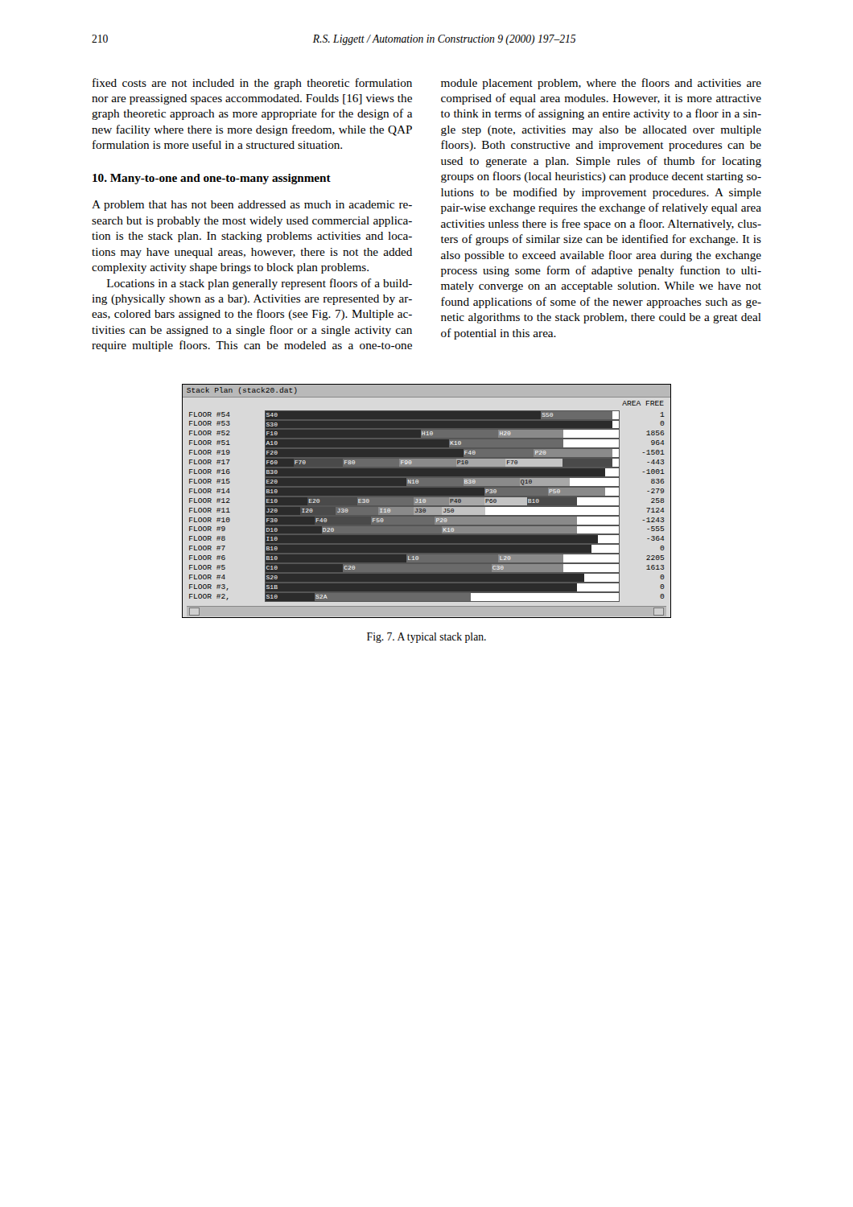210 R.S. Liggett / Automation in Construction 9 (2000) 197–215
fixed costs are not included in the graph theoretic formulation nor are preassigned spaces accommodated. Foulds [16] views the graph theoretic approach as more appropriate for the design of a new facility where there is more design freedom, while the QAP formulation is more useful in a structured situation.
10. Many-to-one and one-to-many assignment
A problem that has not been addressed as much in academic research but is probably the most widely used commercial application is the stack plan. In stacking problems activities and locations may have unequal areas, however, there is not the added complexity activity shape brings to block plan problems.
Locations in a stack plan generally represent floors of a building (physically shown as a bar). Activities are represented by areas, colored bars assigned to the floors (see Fig. 7). Multiple activities can be assigned to a single floor or a single activity can require multiple floors. This can be modeled as a one-to-one module placement problem, where the floors and activities are comprised of equal area modules. However, it is more attractive to think in terms of assigning an entire activity to a floor in a single step (note, activities may also be allocated over multiple floors). Both constructive and improvement procedures can be used to generate a plan. Simple rules of thumb for locating groups on floors (local heuristics) can produce decent starting solutions to be modified by improvement procedures. A simple pair-wise exchange requires the exchange of relatively equal area activities unless there is free space on a floor. Alternatively, clusters of groups of similar size can be identified for exchange. It is also possible to exceed available floor area during the exchange process using some form of adaptive penalty function to ultimately converge on an acceptable solution. While we have not found applications of some of the newer approaches such as genetic algorithms to the stack problem, there could be a great deal of potential in this area.
Stack Plan (stack20.dat)
AREA FREE
| FLOOR #54 | S40 S50 | 1 |
| FLOOR #53 | S30 | 0 |
| FLOOR #52 | F10 H10 H20 | 1856 |
| FLOOR #51 | A10 K10 | 964 |
| FLOOR #19 | F20 F40 P20 | -1501 |
| FLOOR #17 | F60 F70 F80 F90 P10 F70 | -443 |
| FLOOR #16 | B30 | -1001 |
| FLOOR #15 | E20 N10 B30 Q10 | 836 |
| FLOOR #14 | B10 P30 P50 | -279 |
| FLOOR #12 | E10 E20 E30 J10 P40 P60 B10 | 258 |
| FLOOR #11 | J20 I20 J30 I10 J30 J50 | 7124 |
| FLOOR #10 | F30 F40 F50 P20 | -1243 |
| FLOOR #9 | D10 D20 K10 | -555 |
| FLOOR #8 | I10 | -364 |
| FLOOR #7 | B10 | 0 |
| FLOOR #6 | B10 L10 L20 | 2205 |
| FLOOR #5 | C10 C20 C30 | 1613 |
| FLOOR #4 | S20 | 0 |
| FLOOR #3, | S1B | 0 |
| FLOOR #2, | S10 S2A | 0 |
Fig. 7. A typical stack plan.